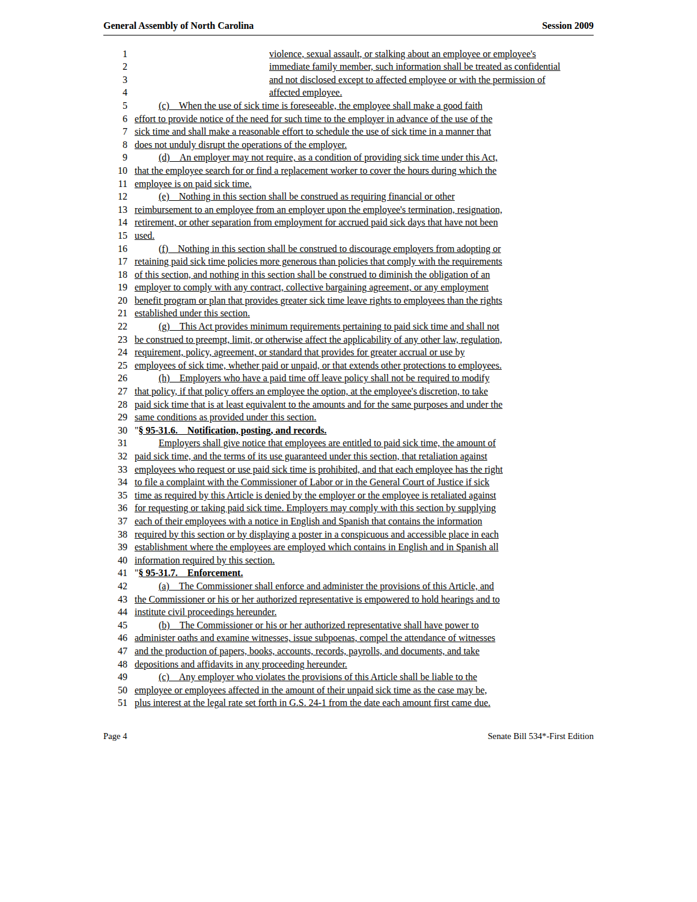General Assembly of North Carolina
Session 2009
violence, sexual assault, or stalking about an employee or employee's
immediate family member, such information shall be treated as confidential
and not disclosed except to affected employee or with the permission of
affected employee.
(c) When the use of sick time is foreseeable, the employee shall make a good faith
effort to provide notice of the need for such time to the employer in advance of the use of the
sick time and shall make a reasonable effort to schedule the use of sick time in a manner that
does not unduly disrupt the operations of the employer.
(d) An employer may not require, as a condition of providing sick time under this Act,
that the employee search for or find a replacement worker to cover the hours during which the
employee is on paid sick time.
(e) Nothing in this section shall be construed as requiring financial or other
reimbursement to an employee from an employer upon the employee's termination, resignation,
retirement, or other separation from employment for accrued paid sick days that have not been
used.
(f) Nothing in this section shall be construed to discourage employers from adopting or
retaining paid sick time policies more generous than policies that comply with the requirements
of this section, and nothing in this section shall be construed to diminish the obligation of an
employer to comply with any contract, collective bargaining agreement, or any employment
benefit program or plan that provides greater sick time leave rights to employees than the rights
established under this section.
(g) This Act provides minimum requirements pertaining to paid sick time and shall not
be construed to preempt, limit, or otherwise affect the applicability of any other law, regulation,
requirement, policy, agreement, or standard that provides for greater accrual or use by
employees of sick time, whether paid or unpaid, or that extends other protections to employees.
(h) Employers who have a paid time off leave policy shall not be required to modify
that policy, if that policy offers an employee the option, at the employee's discretion, to take
paid sick time that is at least equivalent to the amounts and for the same purposes and under the
same conditions as provided under this section.
"§ 95-31.6. Notification, posting, and records.
Employers shall give notice that employees are entitled to paid sick time, the amount of
paid sick time, and the terms of its use guaranteed under this section, that retaliation against
employees who request or use paid sick time is prohibited, and that each employee has the right
to file a complaint with the Commissioner of Labor or in the General Court of Justice if sick
time as required by this Article is denied by the employer or the employee is retaliated against
for requesting or taking paid sick time. Employers may comply with this section by supplying
each of their employees with a notice in English and Spanish that contains the information
required by this section or by displaying a poster in a conspicuous and accessible place in each
establishment where the employees are employed which contains in English and in Spanish all
information required by this section.
"§ 95-31.7. Enforcement.
(a) The Commissioner shall enforce and administer the provisions of this Article, and
the Commissioner or his or her authorized representative is empowered to hold hearings and to
institute civil proceedings hereunder.
(b) The Commissioner or his or her authorized representative shall have power to
administer oaths and examine witnesses, issue subpoenas, compel the attendance of witnesses
and the production of papers, books, accounts, records, payrolls, and documents, and take
depositions and affidavits in any proceeding hereunder.
(c) Any employer who violates the provisions of this Article shall be liable to the
employee or employees affected in the amount of their unpaid sick time as the case may be,
plus interest at the legal rate set forth in G.S. 24-1 from the date each amount first came due.
Page 4
Senate Bill 534*-First Edition